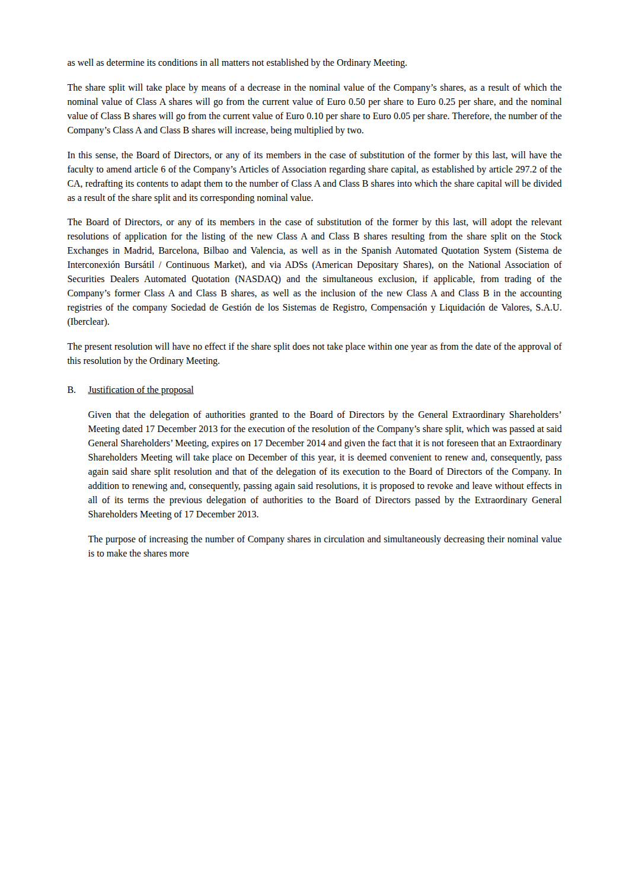as well as determine its conditions in all matters not established by the Ordinary Meeting.
The share split will take place by means of a decrease in the nominal value of the Company’s shares, as a result of which the nominal value of Class A shares will go from the current value of Euro 0.50 per share to Euro 0.25 per share, and the nominal value of Class B shares will go from the current value of Euro 0.10 per share to Euro 0.05 per share. Therefore, the number of the Company’s Class A and Class B shares will increase, being multiplied by two.
In this sense, the Board of Directors, or any of its members in the case of substitution of the former by this last, will have the faculty to amend article 6 of the Company’s Articles of Association regarding share capital, as established by article 297.2 of the CA, redrafting its contents to adapt them to the number of Class A and Class B shares into which the share capital will be divided as a result of the share split and its corresponding nominal value.
The Board of Directors, or any of its members in the case of substitution of the former by this last, will adopt the relevant resolutions of application for the listing of the new Class A and Class B shares resulting from the share split on the Stock Exchanges in Madrid, Barcelona, Bilbao and Valencia, as well as in the Spanish Automated Quotation System (Sistema de Interconexión Bursátil / Continuous Market), and via ADSs (American Depositary Shares), on the National Association of Securities Dealers Automated Quotation (NASDAQ) and the simultaneous exclusion, if applicable, from trading of the Company’s former Class A and Class B shares, as well as the inclusion of the new Class A and Class B in the accounting registries of the company Sociedad de Gestión de los Sistemas de Registro, Compensación y Liquidación de Valores, S.A.U. (Iberclear).
The present resolution will have no effect if the share split does not take place within one year as from the date of the approval of this resolution by the Ordinary Meeting.
B. Justification of the proposal
Given that the delegation of authorities granted to the Board of Directors by the General Extraordinary Shareholders’ Meeting dated 17 December 2013 for the execution of the resolution of the Company’s share split, which was passed at said General Shareholders’ Meeting, expires on 17 December 2014 and given the fact that it is not foreseen that an Extraordinary Shareholders Meeting will take place on December of this year, it is deemed convenient to renew and, consequently, pass again said share split resolution and that of the delegation of its execution to the Board of Directors of the Company. In addition to renewing and, consequently, passing again said resolutions, it is proposed to revoke and leave without effects in all of its terms the previous delegation of authorities to the Board of Directors passed by the Extraordinary General Shareholders Meeting of 17 December 2013.
The purpose of increasing the number of Company shares in circulation and simultaneously decreasing their nominal value is to make the shares more